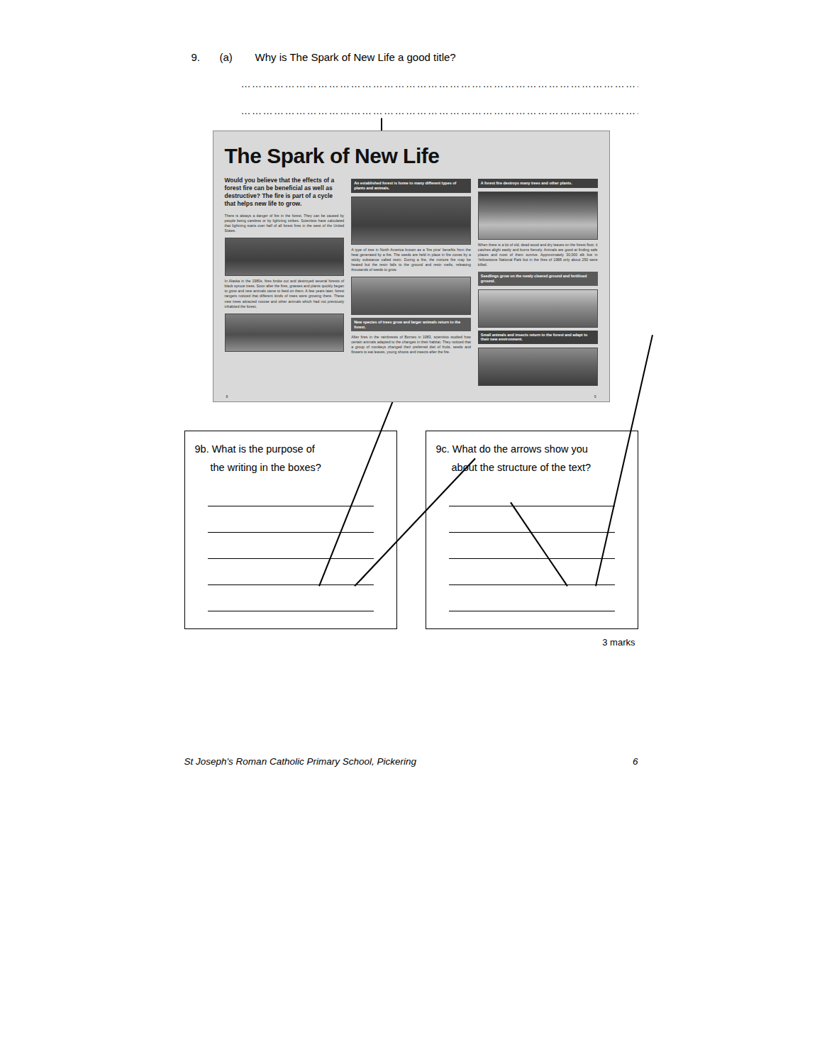9. (a) Why is The Spark of New Life a good title?
…………………………………………………………………………………………………
…………………………………………………………………………………………………
The Spark of New Life
Would you believe that the effects of a forest fire can be beneficial as well as destructive? The fire is part of a cycle that helps new life to grow.
There is always a danger of fire in the forest. They can be caused by people being careless or by lightning strikes. Scientists have calculated that lightning starts over half of all forest fires in the west of the United States.
In Alaska in the 1980s, fires broke out and destroyed several forests of black spruce trees. Soon after the fires, grasses and plants quickly began to grow and new animals came to feed on them. A few years later, forest rangers noticed that different kinds of trees were growing there. These new trees attracted moose and other animals which had not previously inhabited the forest.
An established forest is home to many different types of plants and animals.
A type of tree in North America known as a 'fire pine' benefits from the heat generated by a fire. The seeds are held in place in fire cones by a sticky substance called resin. During a fire, the mixture fire may be heated but the resin falls to the ground and resin melts, releasing thousands of seeds to grow.
New species of trees grow and larger animals return to the forest.
After fires in the rainforests of Borneo in 1983, scientists studied how certain animals adapted to the changes in their habitat. They noticed that a group of monkeys changed their preferred diet of fruits, seeds and flowers to eat leaves, young shoots and insects after the fire.
A forest fire destroys many trees and other plants.
When there is a lot of old, dead wood and dry leaves on the forest floor, it catches alight easily and burns fiercely. Animals are good at finding safe places and most of them survive. Approximately 30,000 elk live in Yellowstone National Park but in the fires of 1988 only about 250 were killed.
Seedlings grow on the newly cleared ground and fertilised ground.
Small animals and insects return to the forest and adapt to their new environment.
8 9
9b. What is the purpose of
the writing in the boxes?
9c. What do the arrows show you
about the structure of the text?
3 marks
St Joseph's Roman Catholic Primary School, Pickering
6